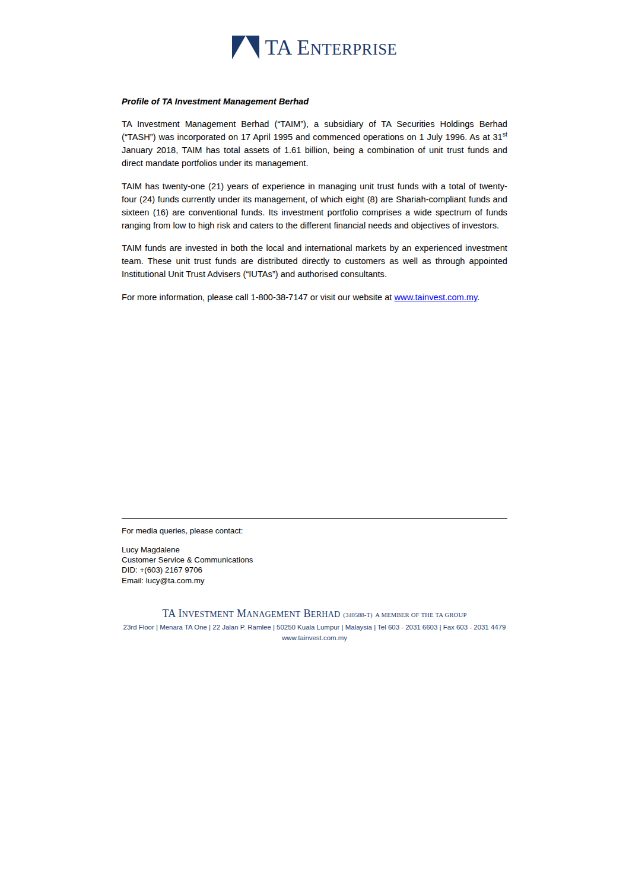TA ENTERPRISE
Profile of TA Investment Management Berhad
TA Investment Management Berhad (“TAIM”), a subsidiary of TA Securities Holdings Berhad (“TASH”) was incorporated on 17 April 1995 and commenced operations on 1 July 1996. As at 31st January 2018, TAIM has total assets of 1.61 billion, being a combination of unit trust funds and direct mandate portfolios under its management.
TAIM has twenty-one (21) years of experience in managing unit trust funds with a total of twenty-four (24) funds currently under its management, of which eight (8) are Shariah-compliant funds and sixteen (16) are conventional funds. Its investment portfolio comprises a wide spectrum of funds ranging from low to high risk and caters to the different financial needs and objectives of investors.
TAIM funds are invested in both the local and international markets by an experienced investment team. These unit trust funds are distributed directly to customers as well as through appointed Institutional Unit Trust Advisers (“IUTAs”) and authorised consultants.
For more information, please call 1-800-38-7147 or visit our website at www.tainvest.com.my.
For media queries, please contact:
Lucy Magdalene
Customer Service & Communications
DID: +(603) 2167 9706
Email: lucy@ta.com.my
TA INVESTMENT MANAGEMENT BERHAD (340588-T) A MEMBER OF THE TA GROUP
23rd Floor | Menara TA One | 22 Jalan P. Ramlee | 50250 Kuala Lumpur | Malaysia | Tel 603 - 2031 6603 | Fax 603 - 2031 4479
www.tainvest.com.my